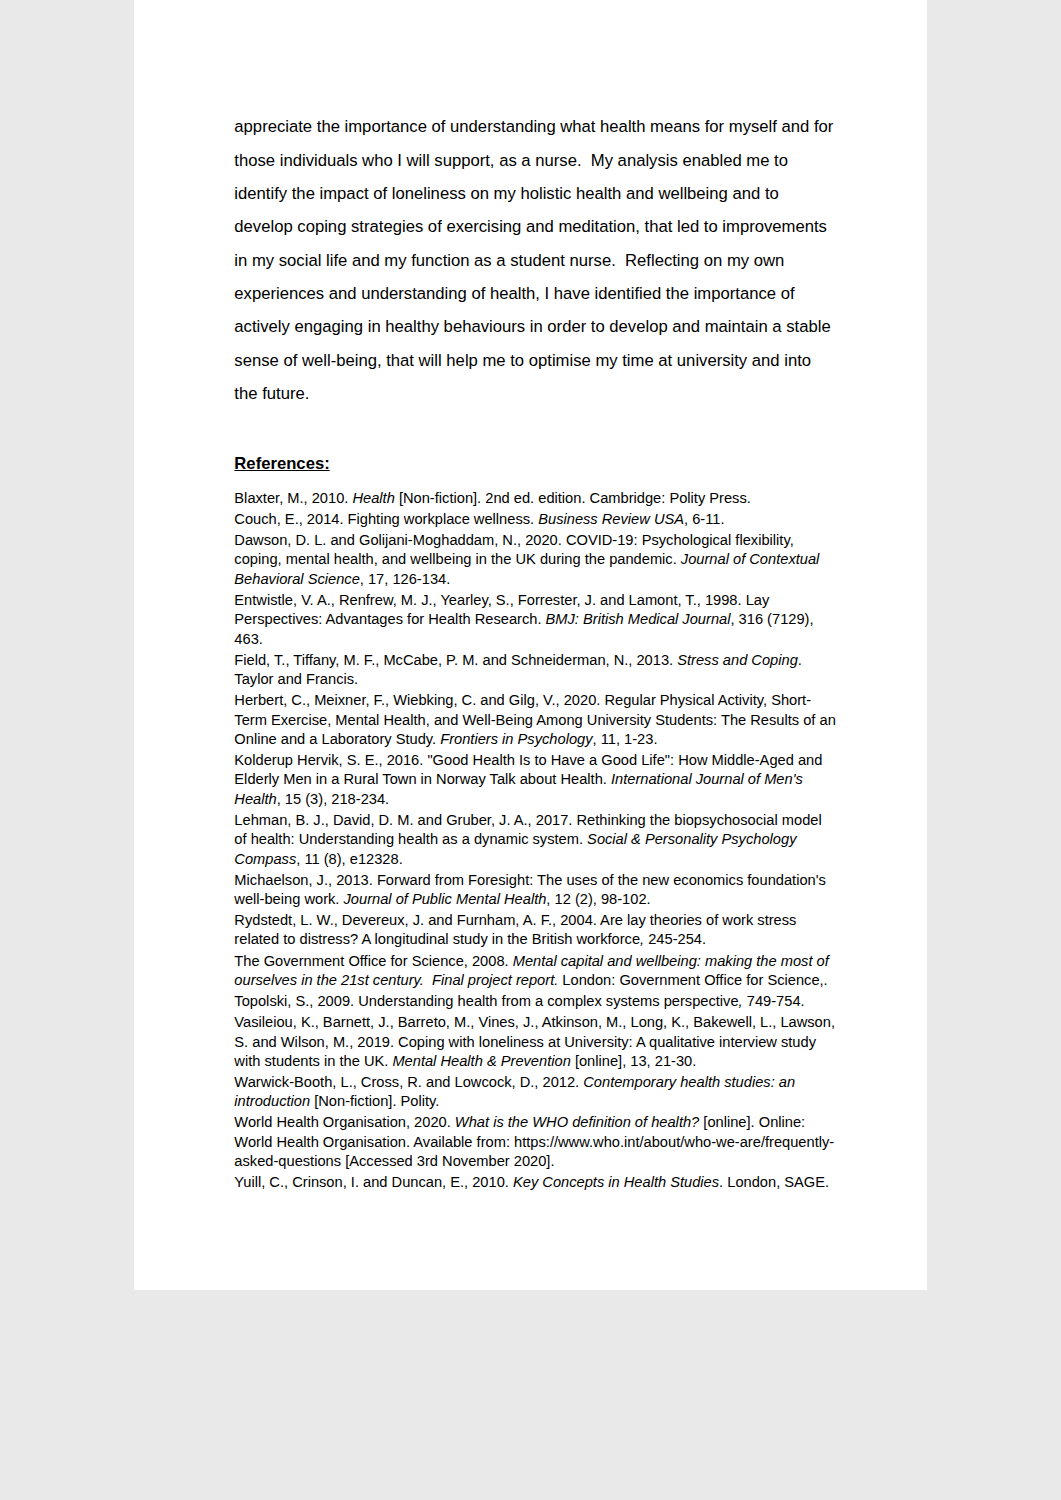appreciate the importance of understanding what health means for myself and for those individuals who I will support, as a nurse. My analysis enabled me to identify the impact of loneliness on my holistic health and wellbeing and to develop coping strategies of exercising and meditation, that led to improvements in my social life and my function as a student nurse. Reflecting on my own experiences and understanding of health, I have identified the importance of actively engaging in healthy behaviours in order to develop and maintain a stable sense of well-being, that will help me to optimise my time at university and into the future.
References:
Blaxter, M., 2010. Health [Non-fiction]. 2nd ed. edition. Cambridge: Polity Press.
Couch, E., 2014. Fighting workplace wellness. Business Review USA, 6-11.
Dawson, D. L. and Golijani-Moghaddam, N., 2020. COVID-19: Psychological flexibility, coping, mental health, and wellbeing in the UK during the pandemic. Journal of Contextual Behavioral Science, 17, 126-134.
Entwistle, V. A., Renfrew, M. J., Yearley, S., Forrester, J. and Lamont, T., 1998. Lay Perspectives: Advantages for Health Research. BMJ: British Medical Journal, 316 (7129), 463.
Field, T., Tiffany, M. F., McCabe, P. M. and Schneiderman, N., 2013. Stress and Coping. Taylor and Francis.
Herbert, C., Meixner, F., Wiebking, C. and Gilg, V., 2020. Regular Physical Activity, Short-Term Exercise, Mental Health, and Well-Being Among University Students: The Results of an Online and a Laboratory Study. Frontiers in Psychology, 11, 1-23.
Kolderup Hervik, S. E., 2016. "Good Health Is to Have a Good Life": How Middle-Aged and Elderly Men in a Rural Town in Norway Talk about Health. International Journal of Men's Health, 15 (3), 218-234.
Lehman, B. J., David, D. M. and Gruber, J. A., 2017. Rethinking the biopsychosocial model of health: Understanding health as a dynamic system. Social & Personality Psychology Compass, 11 (8), e12328.
Michaelson, J., 2013. Forward from Foresight: The uses of the new economics foundation's well-being work. Journal of Public Mental Health, 12 (2), 98-102.
Rydstedt, L. W., Devereux, J. and Furnham, A. F., 2004. Are lay theories of work stress related to distress? A longitudinal study in the British workforce, 245-254.
The Government Office for Science, 2008. Mental capital and wellbeing: making the most of ourselves in the 21st century. Final project report. London: Government Office for Science,.
Topolski, S., 2009. Understanding health from a complex systems perspective, 749-754.
Vasileiou, K., Barnett, J., Barreto, M., Vines, J., Atkinson, M., Long, K., Bakewell, L., Lawson, S. and Wilson, M., 2019. Coping with loneliness at University: A qualitative interview study with students in the UK. Mental Health & Prevention [online], 13, 21-30.
Warwick-Booth, L., Cross, R. and Lowcock, D., 2012. Contemporary health studies: an introduction [Non-fiction]. Polity.
World Health Organisation, 2020. What is the WHO definition of health? [online]. Online: World Health Organisation. Available from: https://www.who.int/about/who-we-are/frequently-asked-questions [Accessed 3rd November 2020].
Yuill, C., Crinson, I. and Duncan, E., 2010. Key Concepts in Health Studies. London, SAGE.